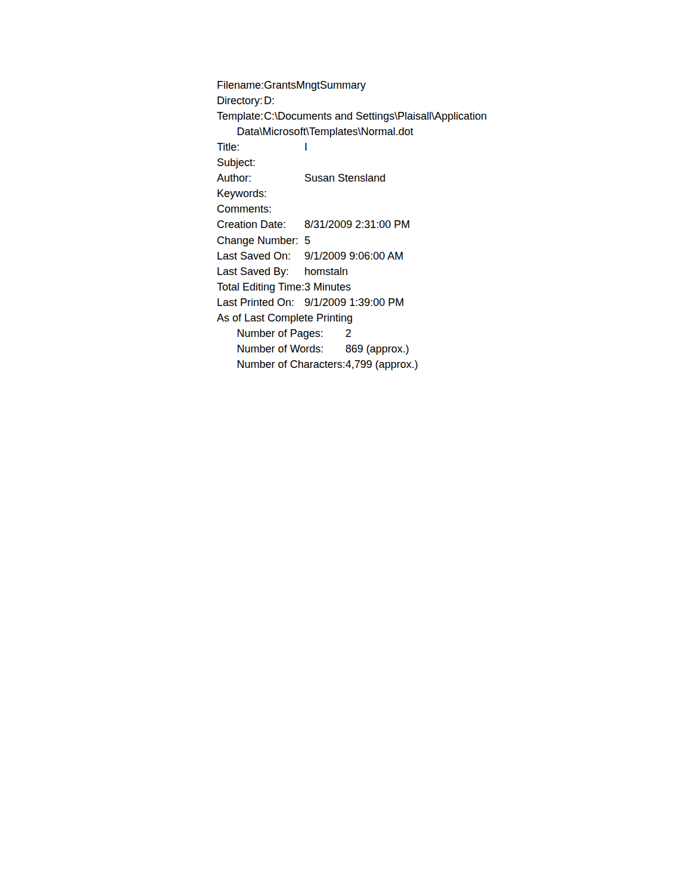| Filename: | GrantsMngtSummary |
| Directory: | D: |
| Template: | C:\Documents and Settings\Plaisall\Application |
Data\Microsoft\Templates\Normal.dot
| Title: | I |
| Subject: | |
| Author: | Susan Stensland |
| Keywords: | |
| Comments: | |
| Creation Date: | 8/31/2009 2:31:00 PM |
| Change Number: | 5 |
| Last Saved On: | 9/1/2009 9:06:00 AM |
| Last Saved By: | homstaln |
| Total Editing Time: | 3 Minutes |
| Last Printed On: | 9/1/2009 1:39:00 PM |
As of Last Complete Printing
| Number of Pages: | 2 |
| Number of Words: | 869 (approx.) |
| Number of Characters: | 4,799 (approx.) |